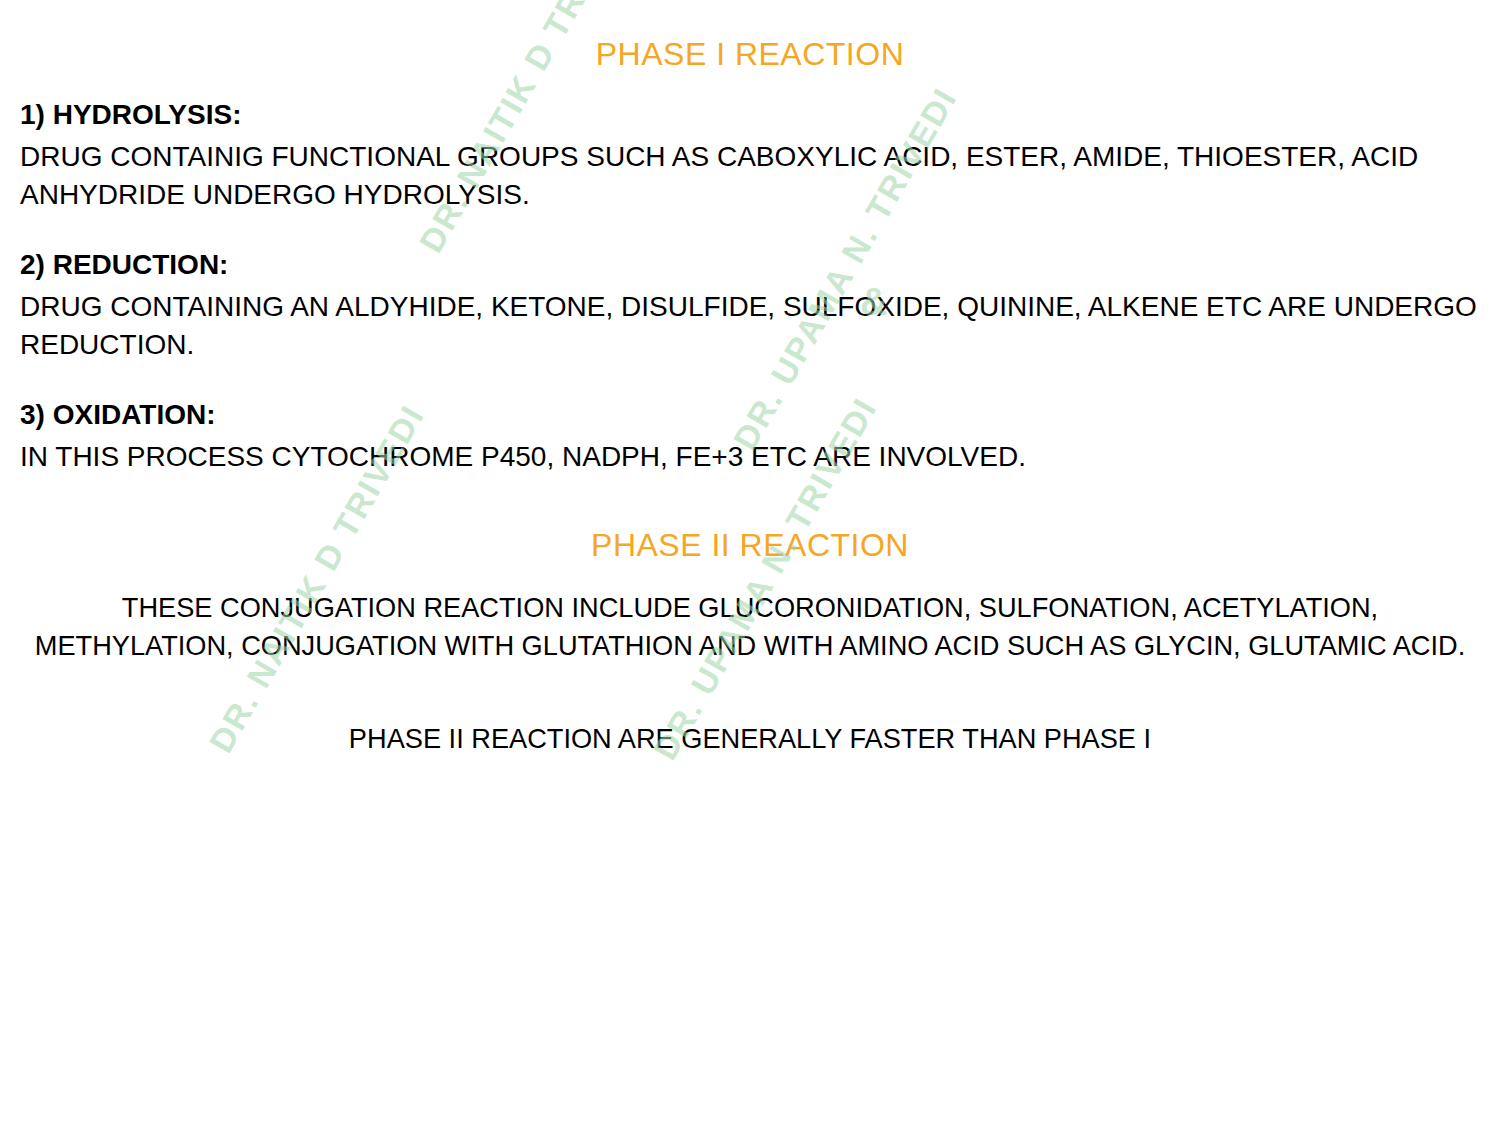DR. NAITIK D TRIVEDI DR. UPAMA N. TRIVEDI DR. NAITIK D TRIVEDI DR. UPAMA N. TRIVEDI &
PHASE I REACTION
1) Hydrolysis:
Drug containig functional groups such as caboxylic acid, ester, amide, thioester, acid anhydride undergo hydrolysis.
2) Reduction:
Drug containing an aldyhide, ketone, disulfide, sulfoxide, quinine, alkene etc are undergo reduction.
3) Oxidation:
In this process cytochrome P450, NADPH, Fe+3 etc are involved.
PHASE II REACTION
These conjugation reaction include glucoronidation, sulfonation, acetylation, methylation, conjugation with glutathion and with amino acid such as glycin, glutamic acid.
Phase II reaction are generally faster than Phase I